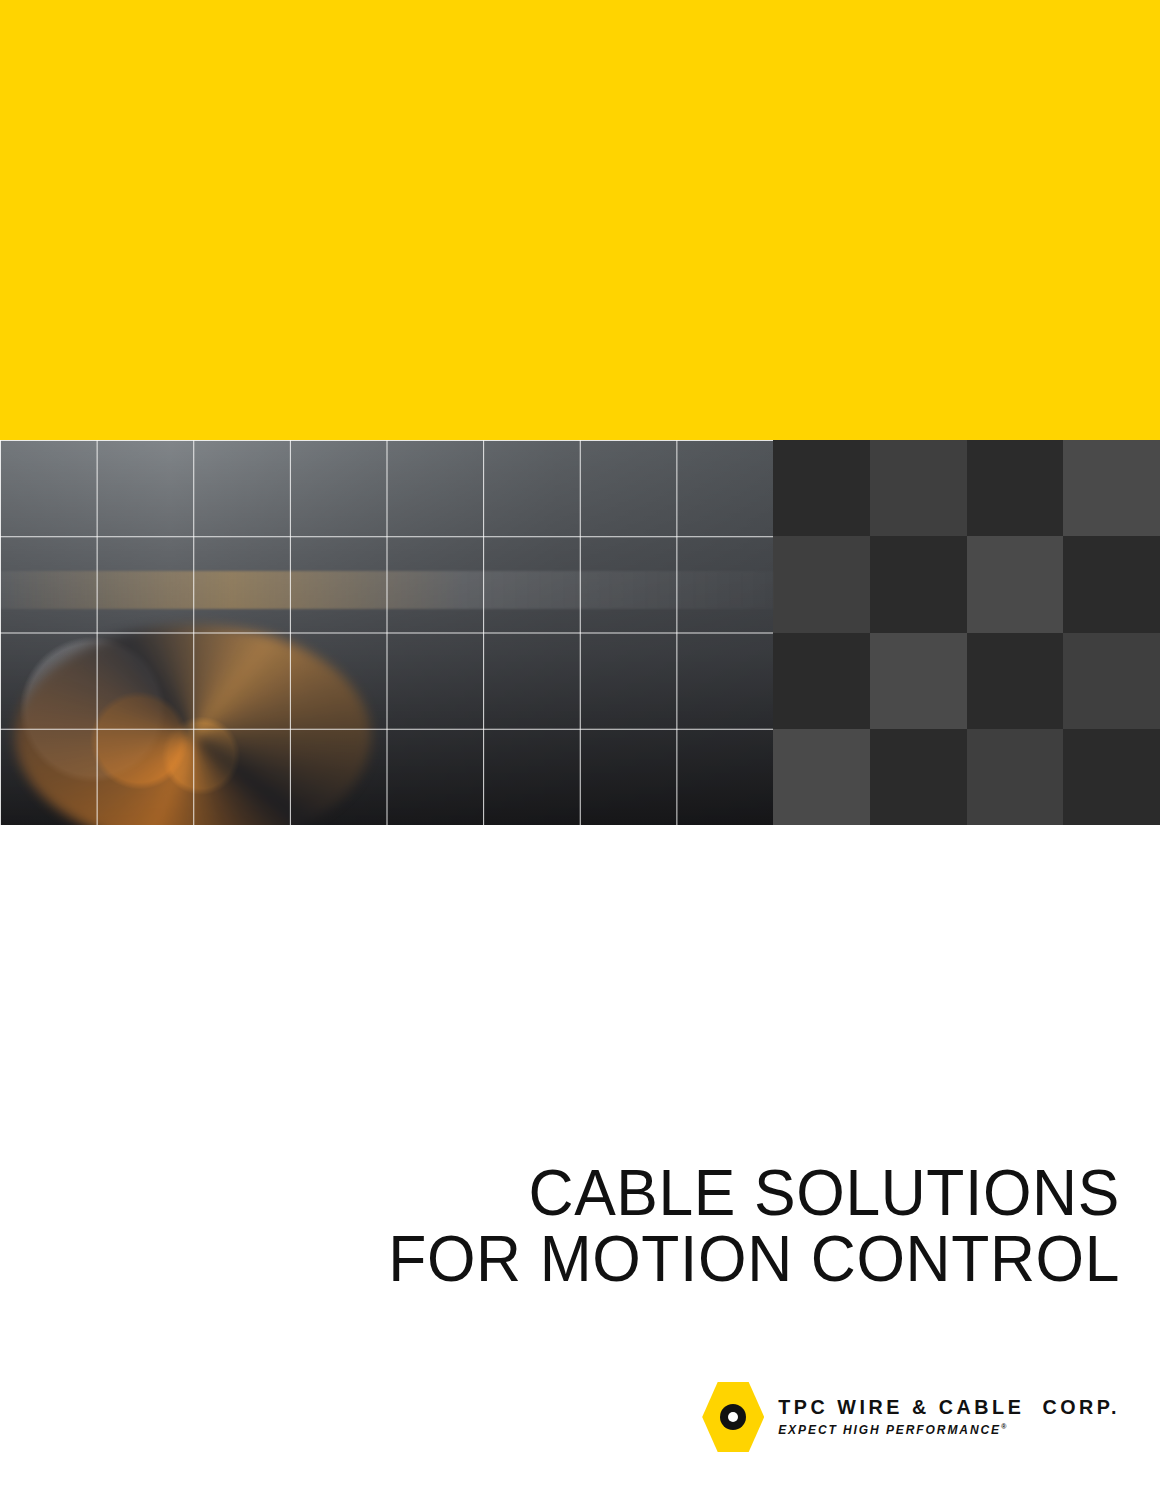Cable Solutions for Motion Control
TPC WIRE & CABLE CORP.
EXPECT HIGH PERFORMANCE®